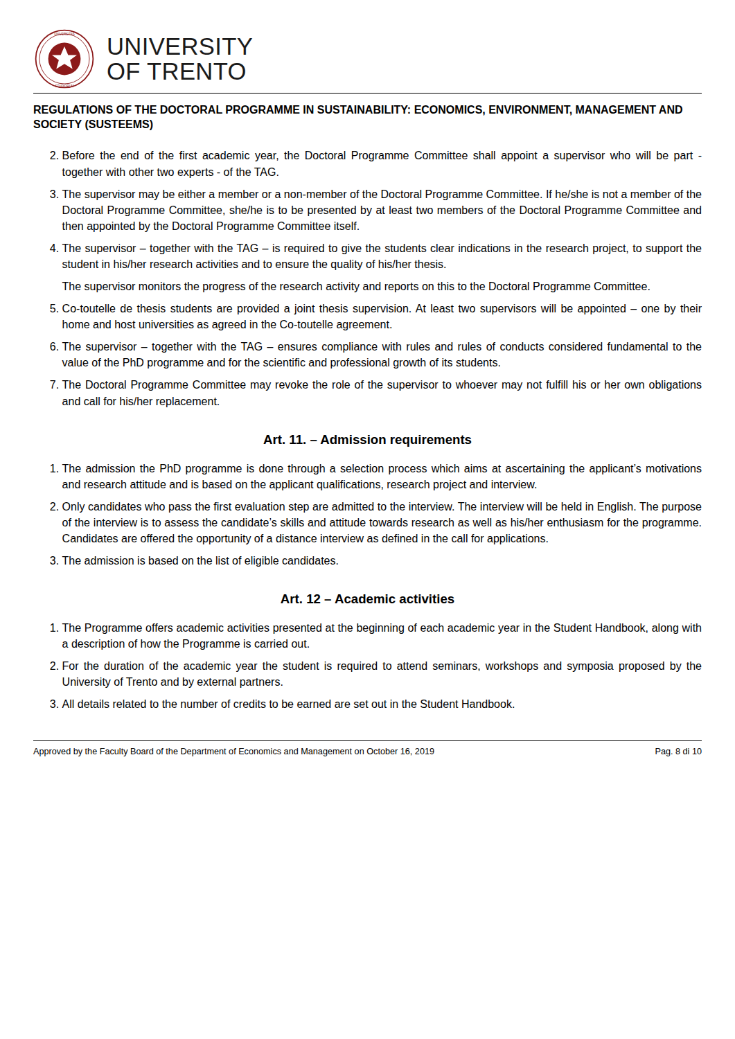UNIVERSITAS STUDIORUM
UNIVERSITY OF TRENTO
Regulations of the Doctoral Programme in Sustainability: Economics, Environment, Management and Society (SUSTEEMS)
Before the end of the first academic year, the Doctoral Programme Committee shall appoint a supervisor who will be part - together with other two experts - of the TAG.
The supervisor may be either a member or a non-member of the Doctoral Programme Committee. If he/she is not a member of the Doctoral Programme Committee, she/he is to be presented by at least two members of the Doctoral Programme Committee and then appointed by the Doctoral Programme Committee itself.
The supervisor – together with the TAG – is required to give the students clear indications in the research project, to support the student in his/her research activities and to ensure the quality of his/her thesis.
The supervisor monitors the progress of the research activity and reports on this to the Doctoral Programme Committee.
Co-toutelle de thesis students are provided a joint thesis supervision. At least two supervisors will be appointed – one by their home and host universities as agreed in the Co-toutelle agreement.
The supervisor – together with the TAG – ensures compliance with rules and rules of conducts considered fundamental to the value of the PhD programme and for the scientific and professional growth of its students.
The Doctoral Programme Committee may revoke the role of the supervisor to whoever may not fulfill his or her own obligations and call for his/her replacement.
Art. 11. – Admission requirements
The admission the PhD programme is done through a selection process which aims at ascertaining the applicant’s motivations and research attitude and is based on the applicant qualifications, research project and interview.
Only candidates who pass the first evaluation step are admitted to the interview. The interview will be held in English. The purpose of the interview is to assess the candidate’s skills and attitude towards research as well as his/her enthusiasm for the programme. Candidates are offered the opportunity of a distance interview as defined in the call for applications.
The admission is based on the list of eligible candidates.
Art. 12 – Academic activities
The Programme offers academic activities presented at the beginning of each academic year in the Student Handbook, along with a description of how the Programme is carried out.
For the duration of the academic year the student is required to attend seminars, workshops and symposia proposed by the University of Trento and by external partners.
All details related to the number of credits to be earned are set out in the Student Handbook.
Approved by the Faculty Board of the Department of Economics and Management on October 16, 2019
Pag. 8 di 10